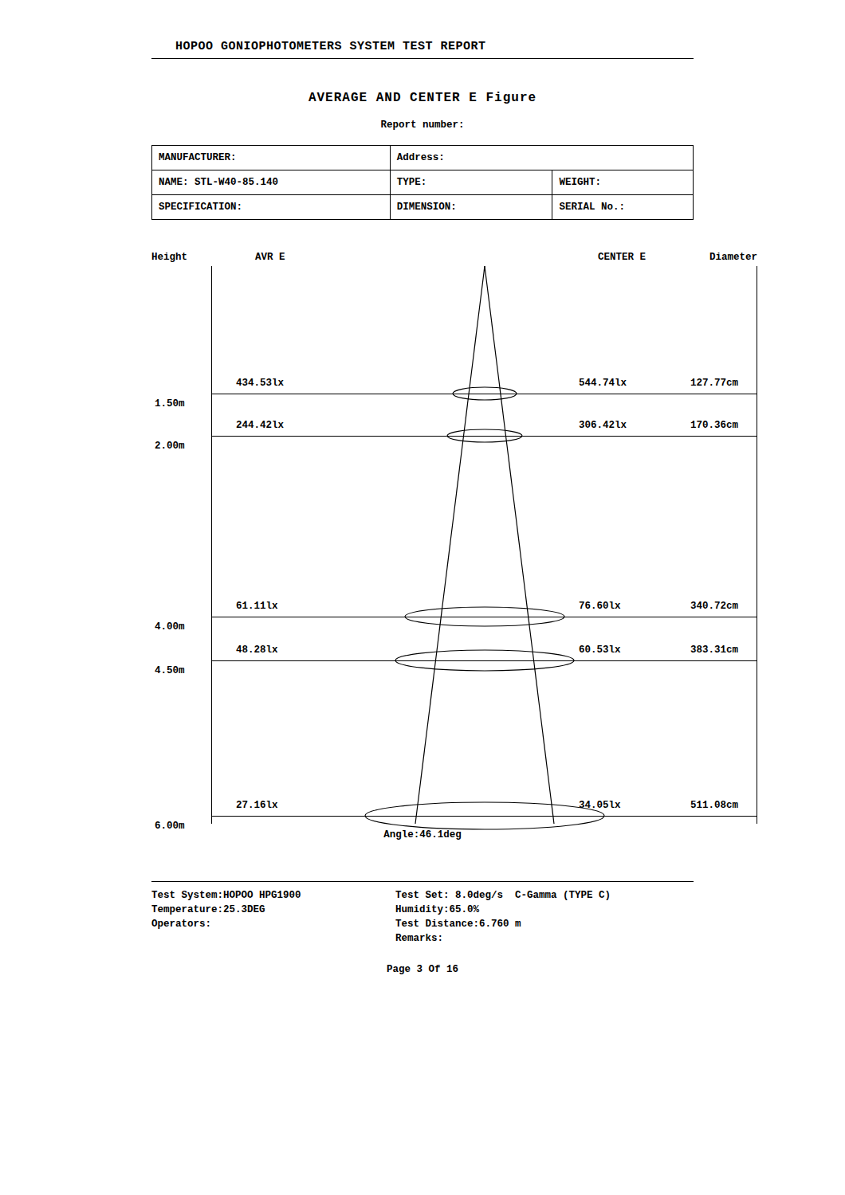HOPOO GONIOPHOTOMETERS SYSTEM TEST REPORT
AVERAGE AND CENTER E Figure
Report number:
| MANUFACTURER: | Address: |
| NAME: STL-W40-85.140 | TYPE: | WEIGHT: |
| SPECIFICATION: | DIMENSION: | SERIAL No.: |
Height
AVR E
CENTER E
Diameter
1.50m
434.53lx
544.74lx
127.77cm
2.00m
244.42lx
306.42lx
170.36cm
4.00m
61.11lx
76.60lx
340.72cm
4.50m
48.28lx
60.53lx
383.31cm
6.00m
27.16lx
34.05lx
511.08cm
Angle:46.1deg
| Test System:HOPOO HPG1900 | Test Set: 8.0deg/s C-Gamma (TYPE C) |
| Temperature:25.3DEG | Humidity:65.0% |
| Operators: | Test Distance:6.760 m |
| | Remarks: |
Page 3 Of 16